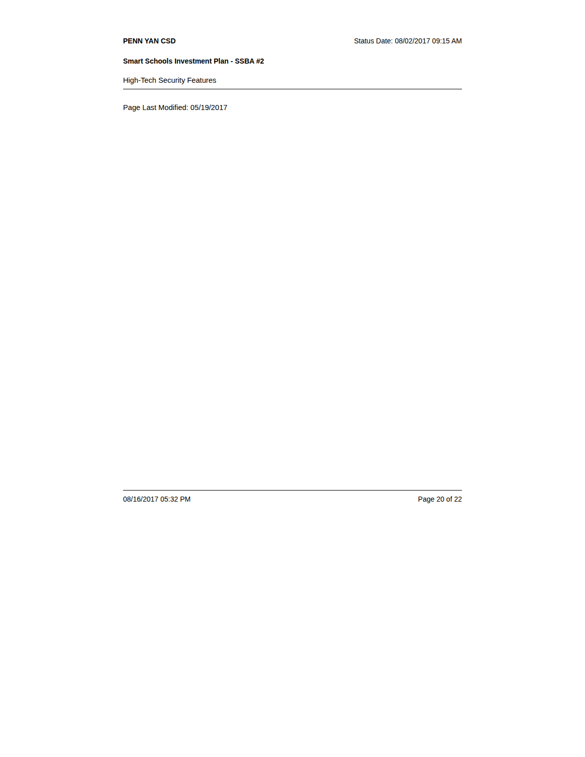PENN YAN CSD
Status Date: 08/02/2017 09:15 AM
Smart Schools Investment Plan - SSBA #2
High-Tech Security Features
Page Last Modified: 05/19/2017
08/16/2017 05:32 PM
Page 20 of 22